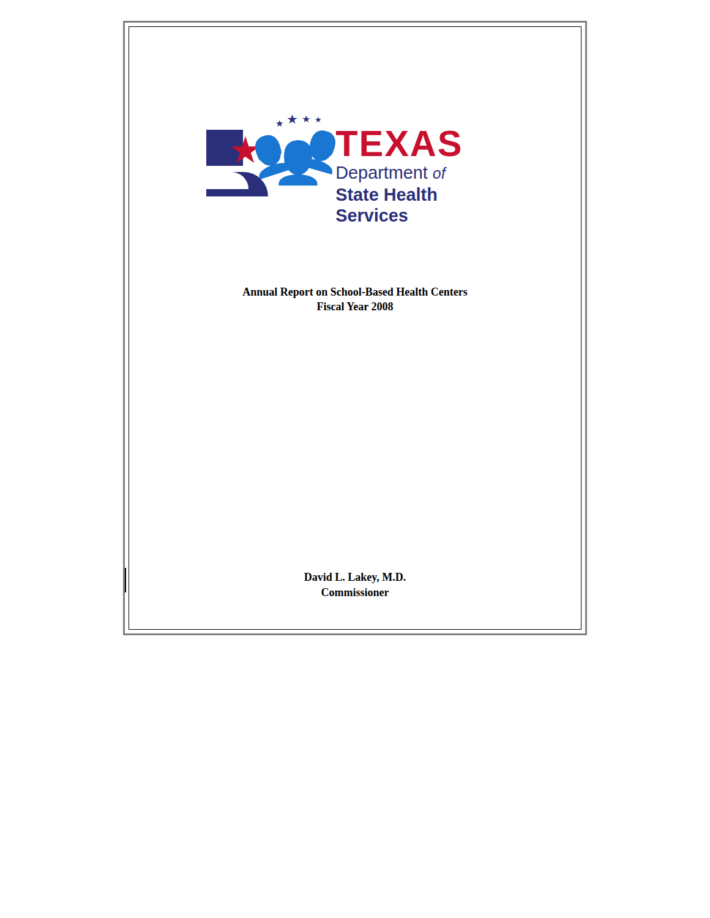★ ★ ★ ★
★
👤 👤 👤
TEXAS
Department of
State Health Services
Annual Report on School-Based Health Centers
Fiscal Year 2008
David L. Lakey, M.D.
Commissioner